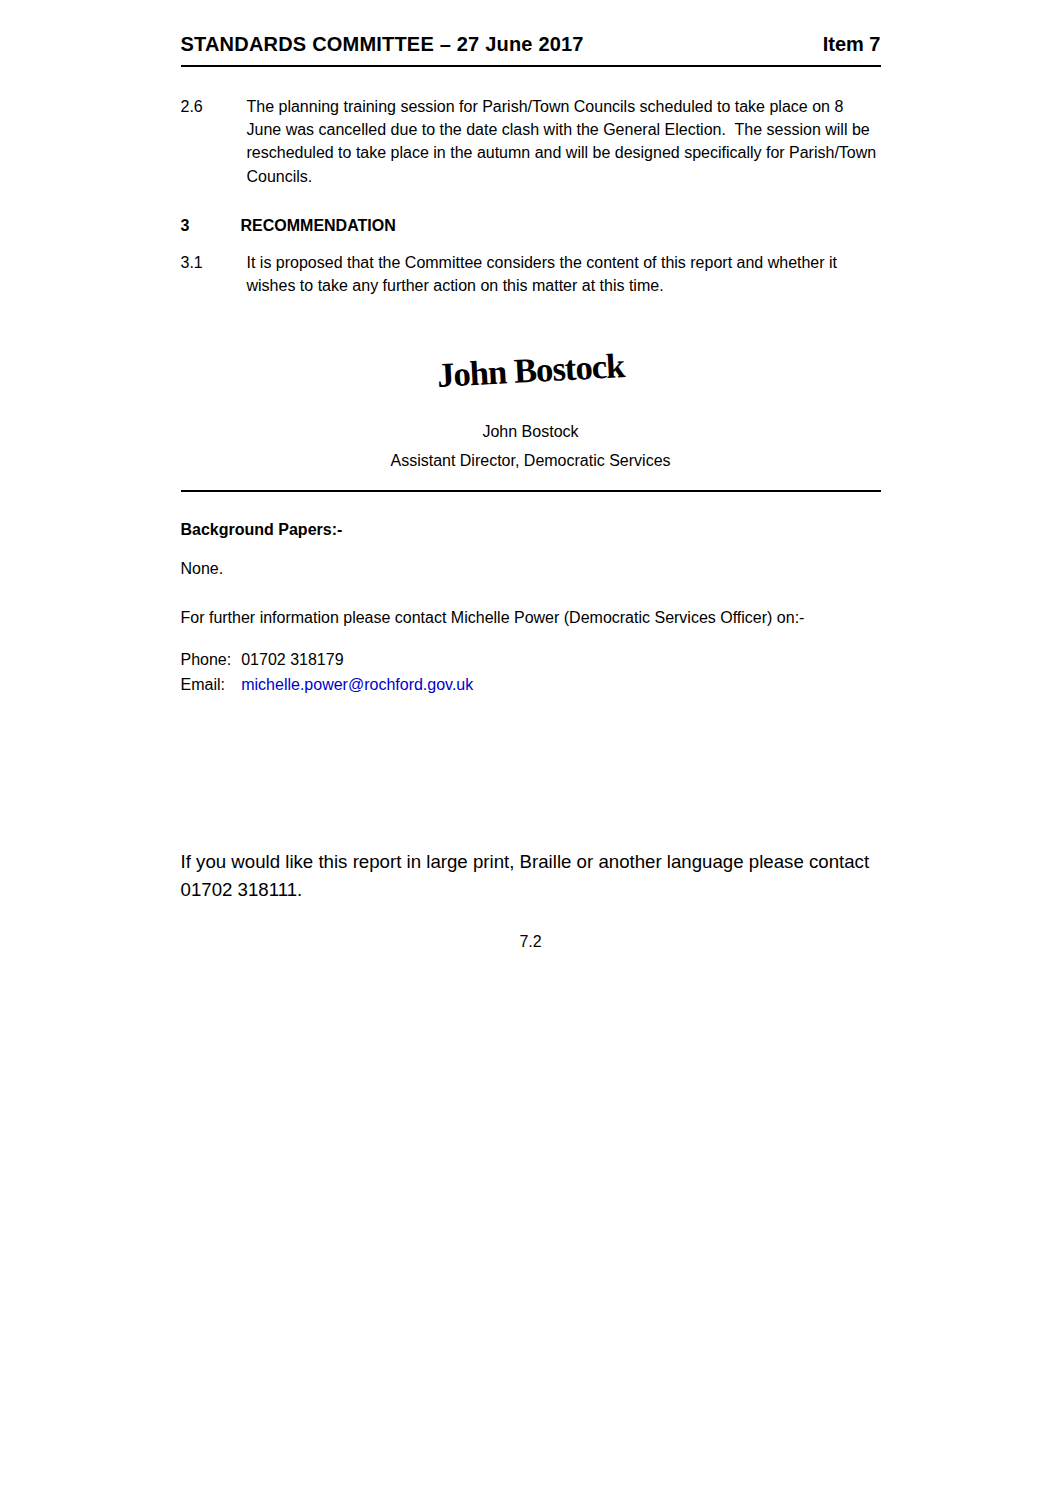STANDARDS COMMITTEE – 27 June 2017 Item 7
2.6
The planning training session for Parish/Town Councils scheduled to take place on 8 June was cancelled due to the date clash with the General Election. The session will be rescheduled to take place in the autumn and will be designed specifically for Parish/Town Councils.
3 RECOMMENDATION
3.1
It is proposed that the Committee considers the content of this report and whether it wishes to take any further action on this matter at this time.
John Bostock
John Bostock
Assistant Director, Democratic Services
Background Papers:-
None.
For further information please contact Michelle Power (Democratic Services Officer) on:-
| Phone: | 01702 318179 |
| Email: | michelle.power@rochford.gov.uk |
If you would like this report in large print, Braille or another language please contact 01702 318111.
7.2